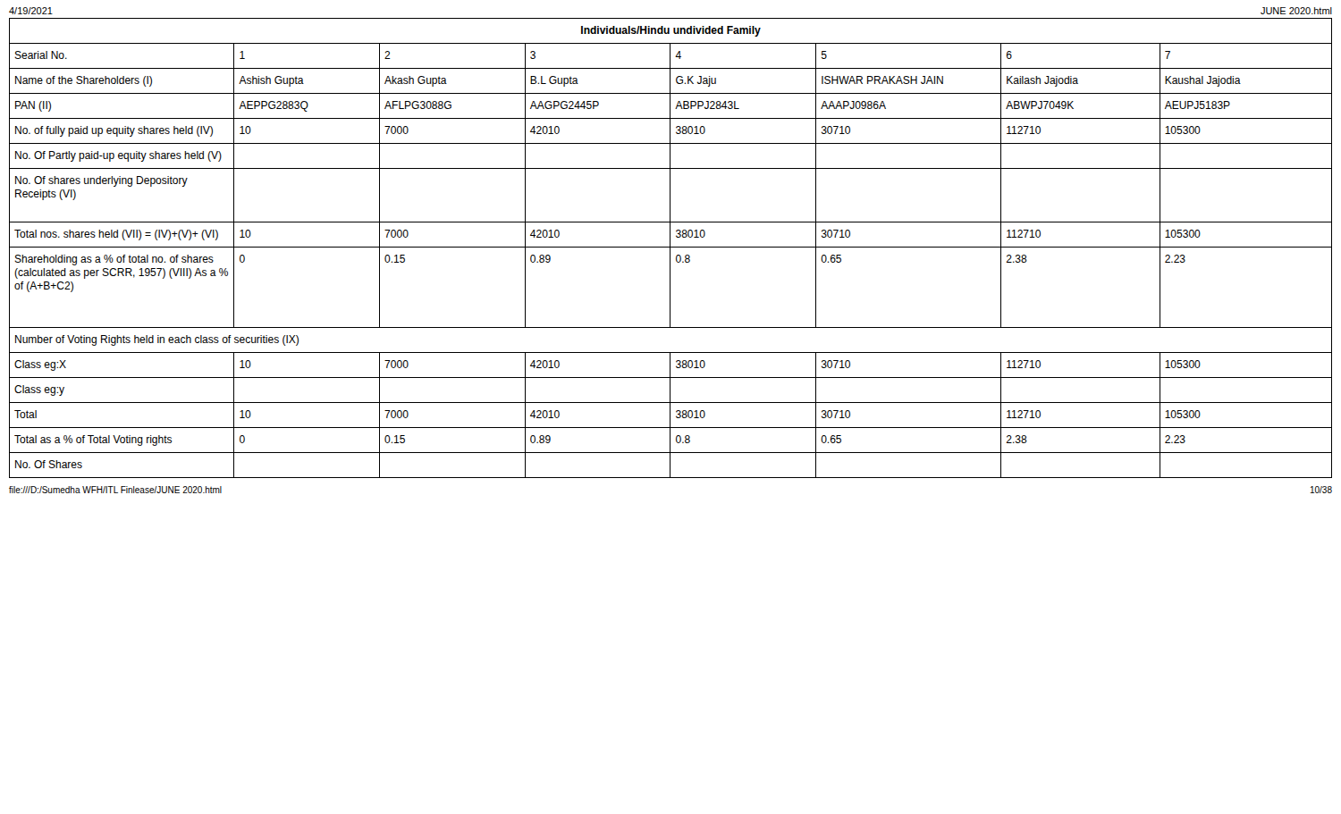4/19/2021
JUNE 2020.html
| Individuals/Hindu undivided Family |
| Searial No. | 1 | 2 | 3 | 4 | 5 | 6 | 7 |
| Name of the Shareholders (I) | Ashish Gupta | Akash Gupta | B.L Gupta | G.K Jaju | ISHWAR PRAKASH JAIN | Kailash Jajodia | Kaushal Jajodia |
| PAN (II) | AEPPG2883Q | AFLPG3088G | AAGPG2445P | ABPPJ2843L | AAAPJ0986A | ABWPJ7049K | AEUPJ5183P |
| No. of fully paid up equity shares held (IV) | 10 | 7000 | 42010 | 38010 | 30710 | 112710 | 105300 |
| No. Of Partly paid-up equity shares held (V) | | | | | | | |
| No. Of shares underlying Depository Receipts (VI) | | | | | | | |
| Total nos. shares held (VII) = (IV)+(V)+ (VI) | 10 | 7000 | 42010 | 38010 | 30710 | 112710 | 105300 |
| Shareholding as a % of total no. of shares (calculated as per SCRR, 1957) (VIII) As a % of (A+B+C2) | 0 | 0.15 | 0.89 | 0.8 | 0.65 | 2.38 | 2.23 |
| Number of Voting Rights held in each class of securities (IX) |
| Class eg:X | 10 | 7000 | 42010 | 38010 | 30710 | 112710 | 105300 |
| Class eg:y | | | | | | | |
| Total | 10 | 7000 | 42010 | 38010 | 30710 | 112710 | 105300 |
| Total as a % of Total Voting rights | 0 | 0.15 | 0.89 | 0.8 | 0.65 | 2.38 | 2.23 |
| No. Of Shares | | | | | | | |
file:///D:/Sumedha WFH/ITL Finlease/JUNE 2020.html
10/38